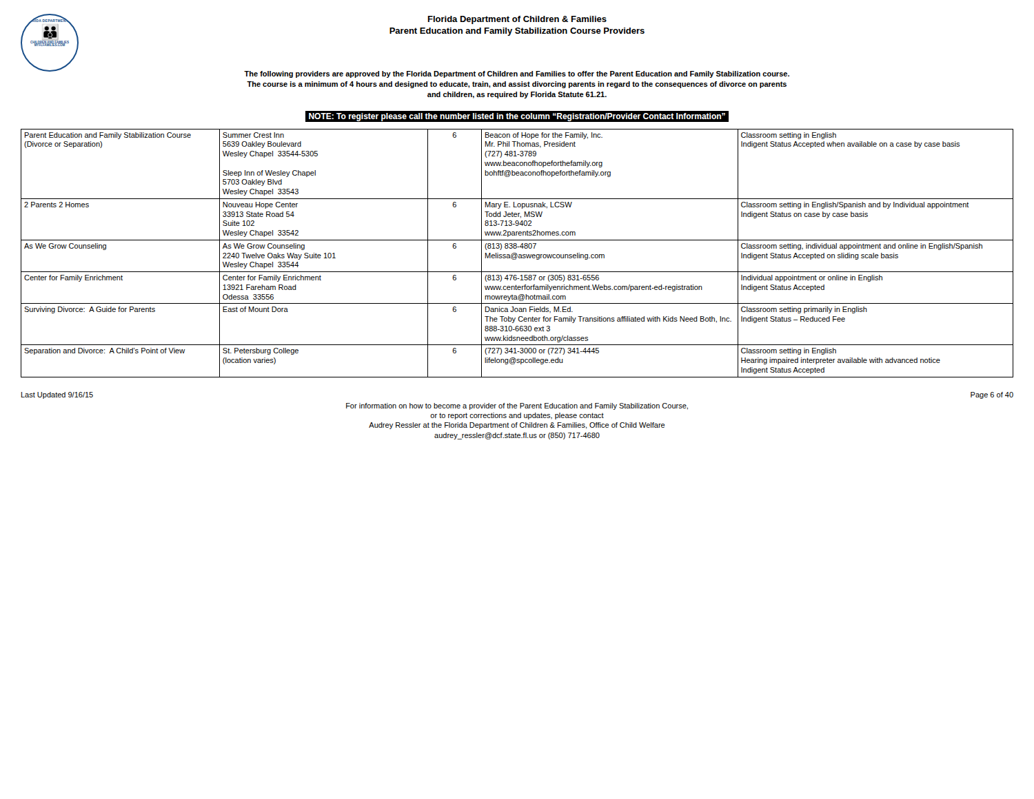FLORIDA DEPARTMENT OF
👪
CHILDREN AND FAMILIES
MYFLFAMILIES.COM
Florida Department of Children & Families
Parent Education and Family Stabilization Course Providers
The following providers are approved by the Florida Department of Children and Families to offer the Parent Education and Family Stabilization course.
The course is a minimum of 4 hours and designed to educate, train, and assist divorcing parents in regard to the consequences of divorce on parents
and children, as required by Florida Statute 61.21.
NOTE: To register please call the number listed in the column “Registration/Provider Contact Information”
| Parent Education and Family Stabilization Course (Divorce or Separation) | Summer Crest Inn 5639 Oakley Boulevard Wesley Chapel 33544-5305 Sleep Inn of Wesley Chapel 5703 Oakley Blvd Wesley Chapel 33543 | 6 | Beacon of Hope for the Family, Inc. Mr. Phil Thomas, President (727) 481-3789 www.beaconofhopeforthefamily.org bohftf@beaconofhopeforthefamily.org | Classroom setting in English Indigent Status Accepted when available on a case by case basis |
| 2 Parents 2 Homes | Nouveau Hope Center 33913 State Road 54 Suite 102 Wesley Chapel 33542 | 6 | Mary E. Lopusnak, LCSW Todd Jeter, MSW 813-713-9402 www.2parents2homes.com | Classroom setting in English/Spanish and by Individual appointment Indigent Status on case by case basis |
| As We Grow Counseling | As We Grow Counseling 2240 Twelve Oaks Way Suite 101 Wesley Chapel 33544 | 6 | (813) 838-4807 Melissa@aswegrowcounseling.com | Classroom setting, individual appointment and online in English/Spanish Indigent Status Accepted on sliding scale basis |
| Center for Family Enrichment | Center for Family Enrichment 13921 Fareham Road Odessa 33556 | 6 | (813) 476-1587 or (305) 831-6556 www.centerforfamilyenrichment.Webs.com/parent-ed-registration mowreyta@hotmail.com | Individual appointment or online in English Indigent Status Accepted |
| Surviving Divorce: A Guide for Parents | East of Mount Dora | 6 | Danica Joan Fields, M.Ed. The Toby Center for Family Transitions affiliated with Kids Need Both, Inc. 888-310-6630 ext 3 www.kidsneedboth.org/classes | Classroom setting primarily in English Indigent Status – Reduced Fee |
| Separation and Divorce: A Child’s Point of View | St. Petersburg College (location varies) | 6 | (727) 341-3000 or (727) 341-4445 lifelong@spcollege.edu | Classroom setting in English Hearing impaired interpreter available with advanced notice Indigent Status Accepted |
Last Updated 9/16/15
Page 6 of 40
For information on how to become a provider of the Parent Education and Family Stabilization Course,
or to report corrections and updates, please contact
Audrey Ressler at the Florida Department of Children & Families, Office of Child Welfare
audrey_ressler@dcf.state.fl.us or (850) 717-4680